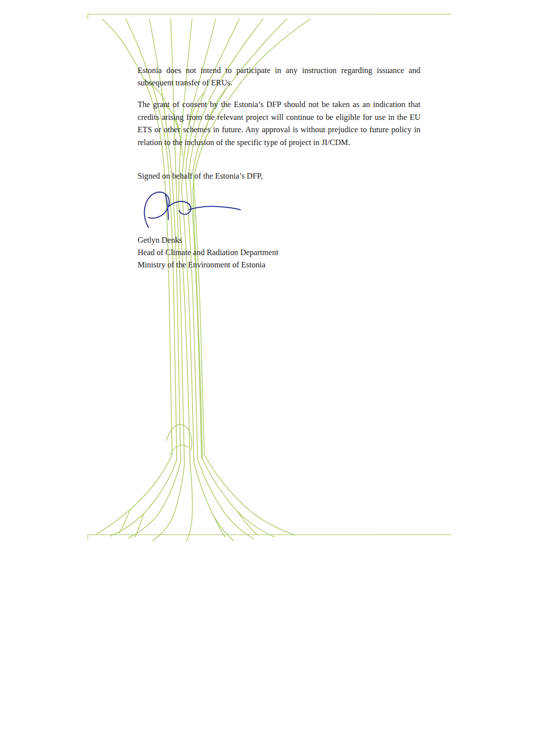Estonia does not intend to participate in any instruction regarding issuance and subsequent transfer of ERUs.
The grant of consent by the Estonia’s DFP should not be taken as an indication that credits arising from the relevant project will continue to be eligible for use in the EU ETS or other schemes in future. Any approval is without prejudice to future policy in relation to the inclusion of the specific type of project in JI/CDM.
Signed on behalf of the Estonia’s DFP,
Getlyn Denks Head of Climate and Radiation Department Ministry of the Environment of Estonia